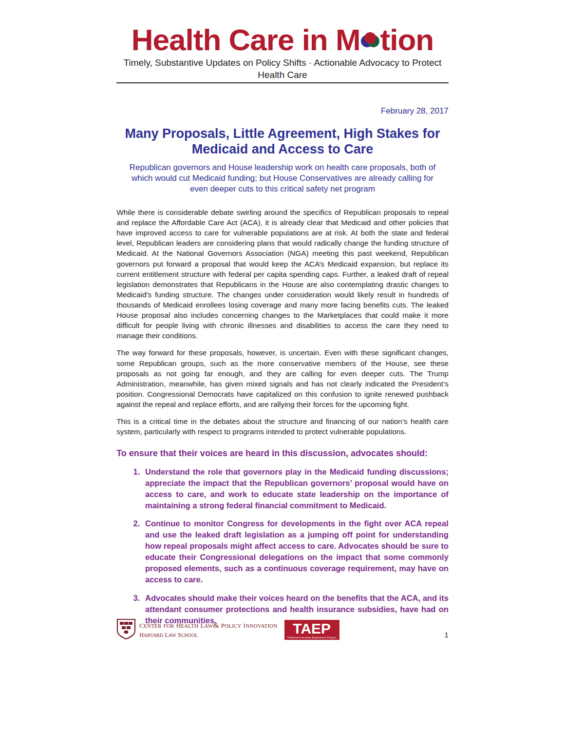Health Care in M tion
Timely, Substantive Updates on Policy Shifts · Actionable Advocacy to Protect Health Care
February 28, 2017
Many Proposals, Little Agreement, High Stakes for
Medicaid and Access to Care
Republican governors and House leadership work on health care proposals, both of which would cut Medicaid funding; but House Conservatives are already calling for even deeper cuts to this critical safety net program
While there is considerable debate swirling around the specifics of Republican proposals to repeal and replace the Affordable Care Act (ACA), it is already clear that Medicaid and other policies that have improved access to care for vulnerable populations are at risk. At both the state and federal level, Republican leaders are considering plans that would radically change the funding structure of Medicaid. At the National Governors Association (NGA) meeting this past weekend, Republican governors put forward a proposal that would keep the ACA’s Medicaid expansion, but replace its current entitlement structure with federal per capita spending caps. Further, a leaked draft of repeal legislation demonstrates that Republicans in the House are also contemplating drastic changes to Medicaid’s funding structure. The changes under consideration would likely result in hundreds of thousands of Medicaid enrollees losing coverage and many more facing benefits cuts. The leaked House proposal also includes concerning changes to the Marketplaces that could make it more difficult for people living with chronic illnesses and disabilities to access the care they need to manage their conditions.
The way forward for these proposals, however, is uncertain. Even with these significant changes, some Republican groups, such as the more conservative members of the House, see these proposals as not going far enough, and they are calling for even deeper cuts. The Trump Administration, meanwhile, has given mixed signals and has not clearly indicated the President’s position. Congressional Democrats have capitalized on this confusion to ignite renewed pushback against the repeal and replace efforts, and are rallying their forces for the upcoming fight.
This is a critical time in the debates about the structure and financing of our nation’s health care system, particularly with respect to programs intended to protect vulnerable populations.
To ensure that their voices are heard in this discussion, advocates should:
Understand the role that governors play in the Medicaid funding discussions; appreciate the impact that the Republican governors’ proposal would have on access to care, and work to educate state leadership on the importance of maintaining a strong federal financial commitment to Medicaid.
Continue to monitor Congress for developments in the fight over ACA repeal and use the leaked draft legislation as a jumping off point for understanding how repeal proposals might affect access to care. Advocates should be sure to educate their Congressional delegations on the impact that some commonly proposed elements, such as a continuous coverage requirement, may have on access to care.
Advocates should make their voices heard on the benefits that the ACA, and its attendant consumer protections and health insurance subsidies, have had on their communities.
Center for Health Law& Policy Innovation
Harvard Law School
TAEP
Treatment Access Expansion Project
1